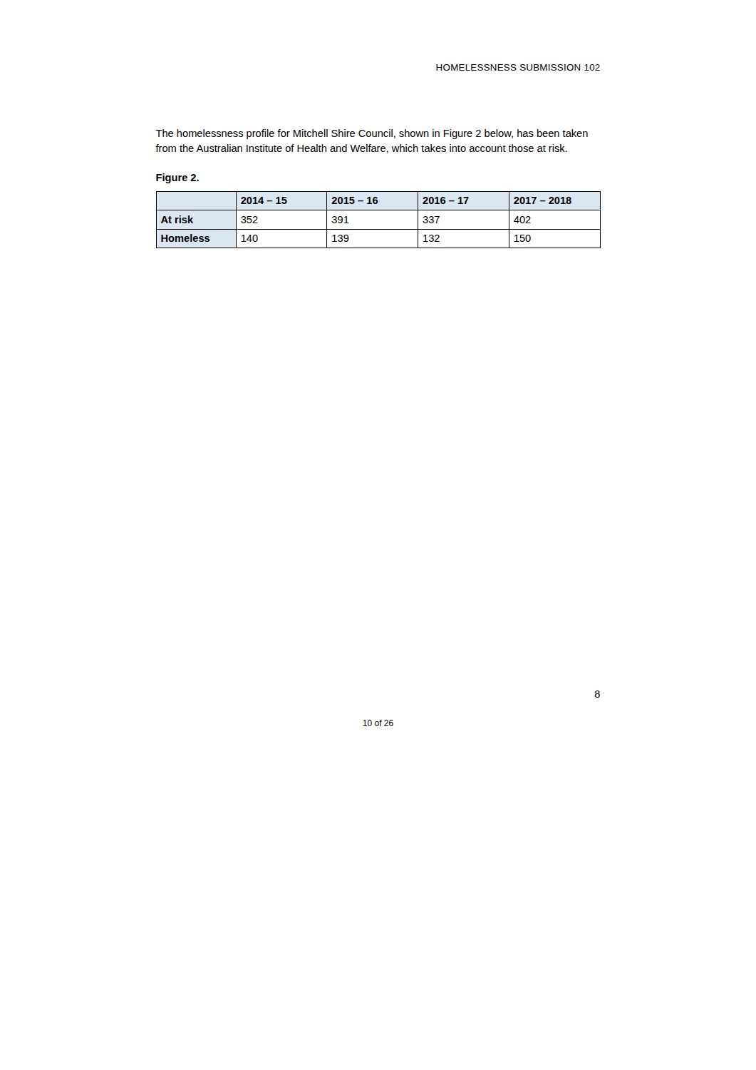HOMELESSNESS SUBMISSION 102
The homelessness profile for Mitchell Shire Council, shown in Figure 2 below, has been taken from the Australian Institute of Health and Welfare, which takes into account those at risk.
Figure 2.
| | 2014 – 15 | 2015 – 16 | 2016 – 17 | 2017 – 2018 |
| --- | --- | --- | --- | --- |
| At risk | 352 | 391 | 337 | 402 |
| Homeless | 140 | 139 | 132 | 150 |
8
10 of 26